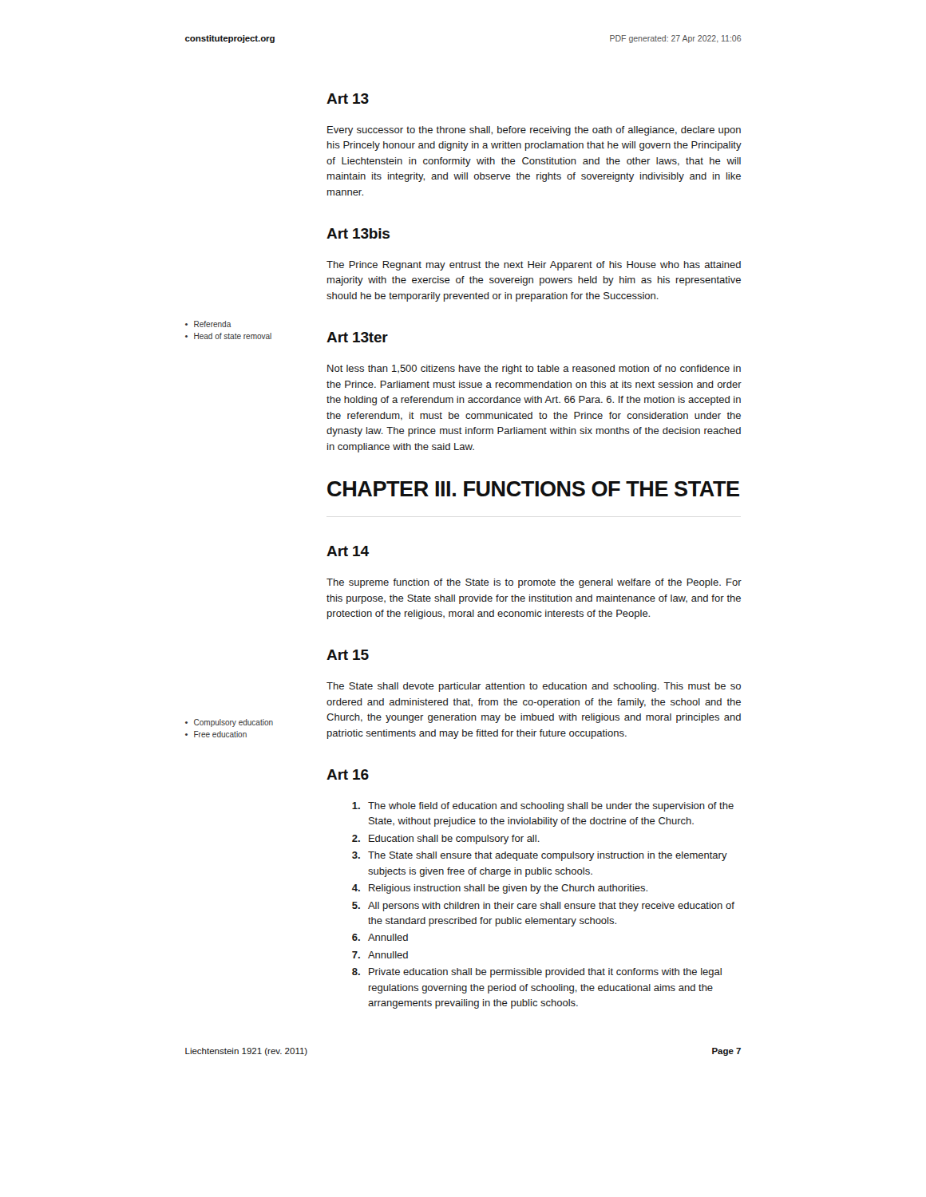constituteproject.org
PDF generated: 27 Apr 2022, 11:06
Referenda
Head of state removal
Compulsory education
Free education
Art 13
Every successor to the throne shall, before receiving the oath of allegiance, declare upon his Princely honour and dignity in a written proclamation that he will govern the Principality of Liechtenstein in conformity with the Constitution and the other laws, that he will maintain its integrity, and will observe the rights of sovereignty indivisibly and in like manner.
Art 13bis
The Prince Regnant may entrust the next Heir Apparent of his House who has attained majority with the exercise of the sovereign powers held by him as his representative should he be temporarily prevented or in preparation for the Succession.
Art 13ter
Not less than 1,500 citizens have the right to table a reasoned motion of no confidence in the Prince. Parliament must issue a recommendation on this at its next session and order the holding of a referendum in accordance with Art. 66 Para. 6. If the motion is accepted in the referendum, it must be communicated to the Prince for consideration under the dynasty law. The prince must inform Parliament within six months of the decision reached in compliance with the said Law.
CHAPTER III. FUNCTIONS OF THE STATE
Art 14
The supreme function of the State is to promote the general welfare of the People. For this purpose, the State shall provide for the institution and maintenance of law, and for the protection of the religious, moral and economic interests of the People.
Art 15
The State shall devote particular attention to education and schooling. This must be so ordered and administered that, from the co-operation of the family, the school and the Church, the younger generation may be imbued with religious and moral principles and patriotic sentiments and may be fitted for their future occupations.
Art 16
The whole field of education and schooling shall be under the supervision of the State, without prejudice to the inviolability of the doctrine of the Church.
Education shall be compulsory for all.
The State shall ensure that adequate compulsory instruction in the elementary subjects is given free of charge in public schools.
Religious instruction shall be given by the Church authorities.
All persons with children in their care shall ensure that they receive education of the standard prescribed for public elementary schools.
Annulled
Annulled
Private education shall be permissible provided that it conforms with the legal regulations governing the period of schooling, the educational aims and the arrangements prevailing in the public schools.
Liechtenstein 1921 (rev. 2011)
Page 7